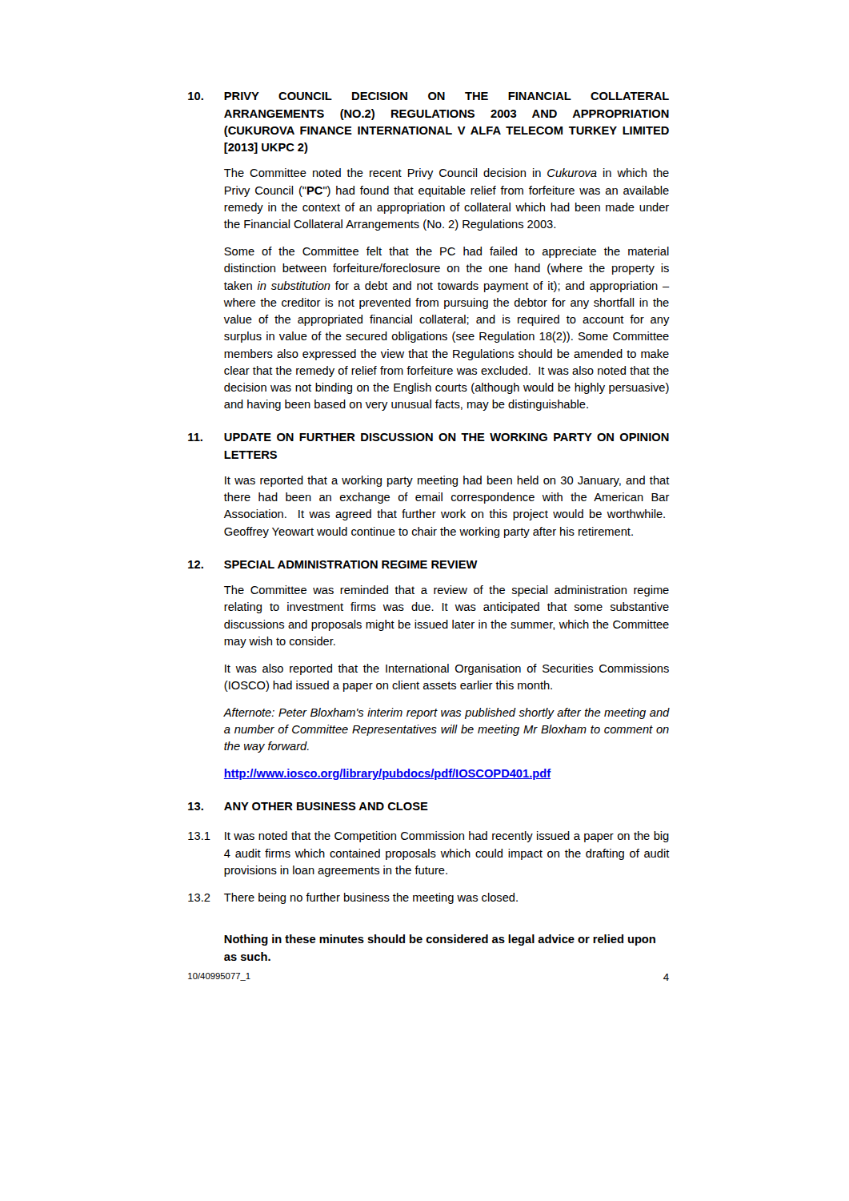10.
PRIVY COUNCIL DECISION ON THE FINANCIAL COLLATERAL ARRANGEMENTS (NO.2) REGULATIONS 2003 AND APPROPRIATION (CUKUROVA FINANCE INTERNATIONAL V ALFA TELECOM TURKEY LIMITED [2013] UKPC 2)
The Committee noted the recent Privy Council decision in Cukurova in which the Privy Council ("PC") had found that equitable relief from forfeiture was an available remedy in the context of an appropriation of collateral which had been made under the Financial Collateral Arrangements (No. 2) Regulations 2003.
Some of the Committee felt that the PC had failed to appreciate the material distinction between forfeiture/foreclosure on the one hand (where the property is taken in substitution for a debt and not towards payment of it); and appropriation – where the creditor is not prevented from pursuing the debtor for any shortfall in the value of the appropriated financial collateral; and is required to account for any surplus in value of the secured obligations (see Regulation 18(2)). Some Committee members also expressed the view that the Regulations should be amended to make clear that the remedy of relief from forfeiture was excluded. It was also noted that the decision was not binding on the English courts (although would be highly persuasive) and having been based on very unusual facts, may be distinguishable.
11.
UPDATE ON FURTHER DISCUSSION ON THE WORKING PARTY ON OPINION LETTERS
It was reported that a working party meeting had been held on 30 January, and that there had been an exchange of email correspondence with the American Bar Association. It was agreed that further work on this project would be worthwhile. Geoffrey Yeowart would continue to chair the working party after his retirement.
12.
SPECIAL ADMINISTRATION REGIME REVIEW
The Committee was reminded that a review of the special administration regime relating to investment firms was due. It was anticipated that some substantive discussions and proposals might be issued later in the summer, which the Committee may wish to consider.
It was also reported that the International Organisation of Securities Commissions (IOSCO) had issued a paper on client assets earlier this month.
Afternote: Peter Bloxham's interim report was published shortly after the meeting and a number of Committee Representatives will be meeting Mr Bloxham to comment on the way forward.
http://www.iosco.org/library/pubdocs/pdf/IOSCOPD401.pdf
13.
ANY OTHER BUSINESS AND CLOSE
13.1
It was noted that the Competition Commission had recently issued a paper on the big 4 audit firms which contained proposals which could impact on the drafting of audit provisions in loan agreements in the future.
13.2
There being no further business the meeting was closed.
Nothing in these minutes should be considered as legal advice or relied upon as such.
10/40995077_1
4